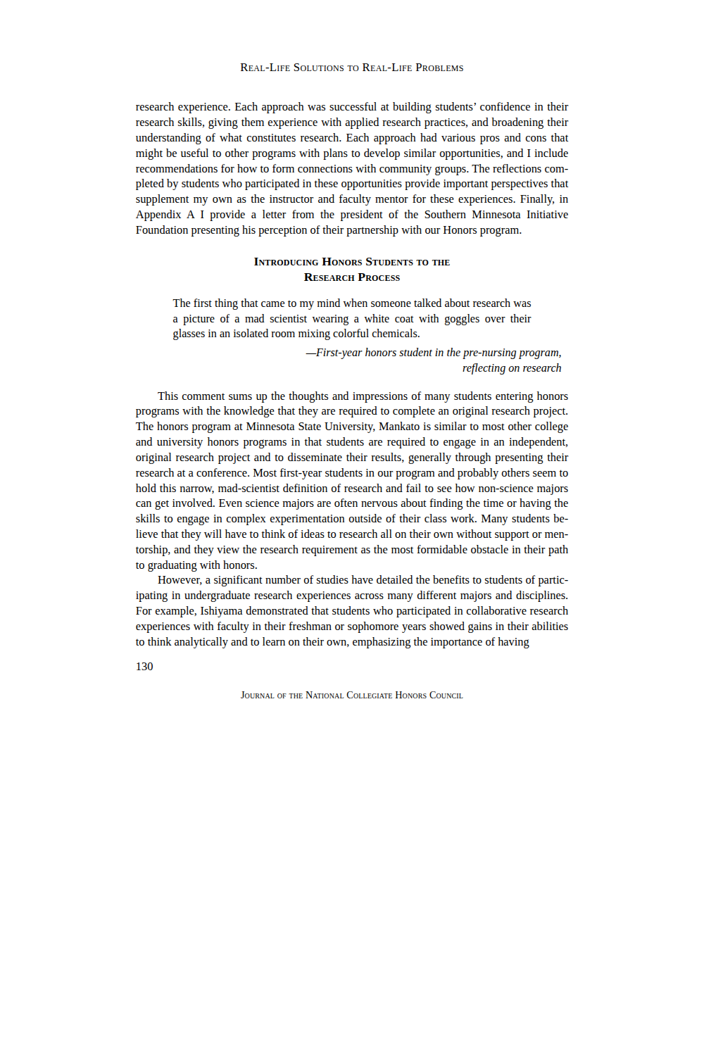Real-Life Solutions to Real-Life Problems
research experience. Each approach was successful at building students’ confidence in their research skills, giving them experience with applied research practices, and broadening their understanding of what constitutes research. Each approach had various pros and cons that might be useful to other programs with plans to develop similar opportunities, and I include recommendations for how to form connections with community groups. The reflections completed by students who participated in these opportunities provide important perspectives that supplement my own as the instructor and faculty mentor for these experiences. Finally, in Appendix A I provide a letter from the president of the Southern Minnesota Initiative Foundation presenting his perception of their partnership with our Honors program.
Introducing Honors Students to the
Research Process
The first thing that came to my mind when someone talked about research was a picture of a mad scientist wearing a white coat with goggles over their glasses in an isolated room mixing colorful chemicals.
—First-year honors student in the pre-nursing program,
reflecting on research
This comment sums up the thoughts and impressions of many students entering honors programs with the knowledge that they are required to complete an original research project. The honors program at Minnesota State University, Mankato is similar to most other college and university honors programs in that students are required to engage in an independent, original research project and to disseminate their results, generally through presenting their research at a conference. Most first-year students in our program and probably others seem to hold this narrow, mad-scientist definition of research and fail to see how non-science majors can get involved. Even science majors are often nervous about finding the time or having the skills to engage in complex experimentation outside of their class work. Many students believe that they will have to think of ideas to research all on their own without support or mentorship, and they view the research requirement as the most formidable obstacle in their path to graduating with honors.
However, a significant number of studies have detailed the benefits to students of participating in undergraduate research experiences across many different majors and disciplines. For example, Ishiyama demonstrated that students who participated in collaborative research experiences with faculty in their freshman or sophomore years showed gains in their abilities to think analytically and to learn on their own, emphasizing the importance of having
130
Journal of the National Collegiate Honors Council